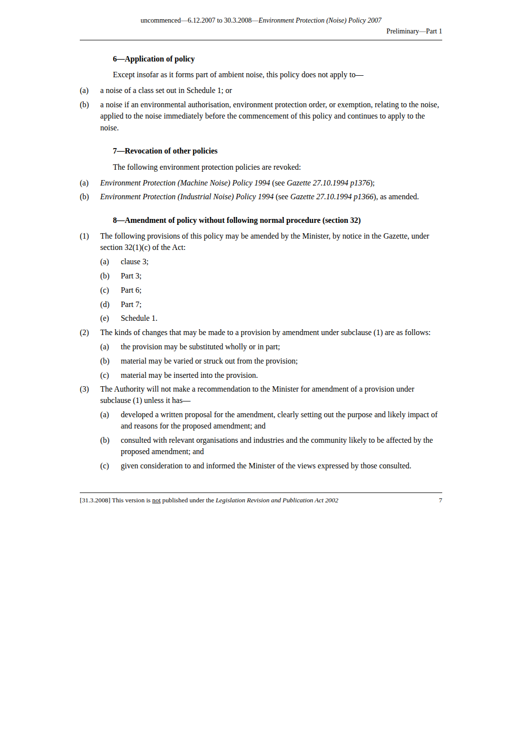uncommenced—6.12.2007 to 30.3.2008—Environment Protection (Noise) Policy 2007
Preliminary—Part 1
6—Application of policy
Except insofar as it forms part of ambient noise, this policy does not apply to—
(a) a noise of a class set out in Schedule 1; or
(b) a noise if an environmental authorisation, environment protection order, or exemption, relating to the noise, applied to the noise immediately before the commencement of this policy and continues to apply to the noise.
7—Revocation of other policies
The following environment protection policies are revoked:
(a) Environment Protection (Machine Noise) Policy 1994 (see Gazette 27.10.1994 p1376);
(b) Environment Protection (Industrial Noise) Policy 1994 (see Gazette 27.10.1994 p1366), as amended.
8—Amendment of policy without following normal procedure (section 32)
(1) The following provisions of this policy may be amended by the Minister, by notice in the Gazette, under section 32(1)(c) of the Act:
(a) clause 3;
(b) Part 3;
(c) Part 6;
(d) Part 7;
(e) Schedule 1.
(2) The kinds of changes that may be made to a provision by amendment under subclause (1) are as follows:
(a) the provision may be substituted wholly or in part;
(b) material may be varied or struck out from the provision;
(c) material may be inserted into the provision.
(3) The Authority will not make a recommendation to the Minister for amendment of a provision under subclause (1) unless it has—
(a) developed a written proposal for the amendment, clearly setting out the purpose and likely impact of and reasons for the proposed amendment; and
(b) consulted with relevant organisations and industries and the community likely to be affected by the proposed amendment; and
(c) given consideration to and informed the Minister of the views expressed by those consulted.
[31.3.2008] This version is not published under the Legislation Revision and Publication Act 2002
7